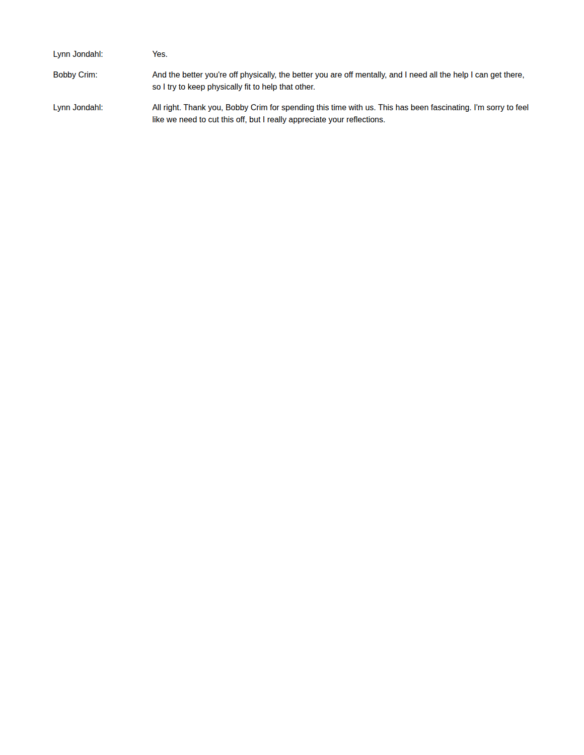| Lynn Jondahl: | Yes. |
| Bobby Crim: | And the better you're off physically, the better you are off mentally, and I need all the help I can get there, so I try to keep physically fit to help that other. |
| Lynn Jondahl: | All right. Thank you, Bobby Crim for spending this time with us. This has been fascinating. I'm sorry to feel like we need to cut this off, but I really appreciate your reflections. |